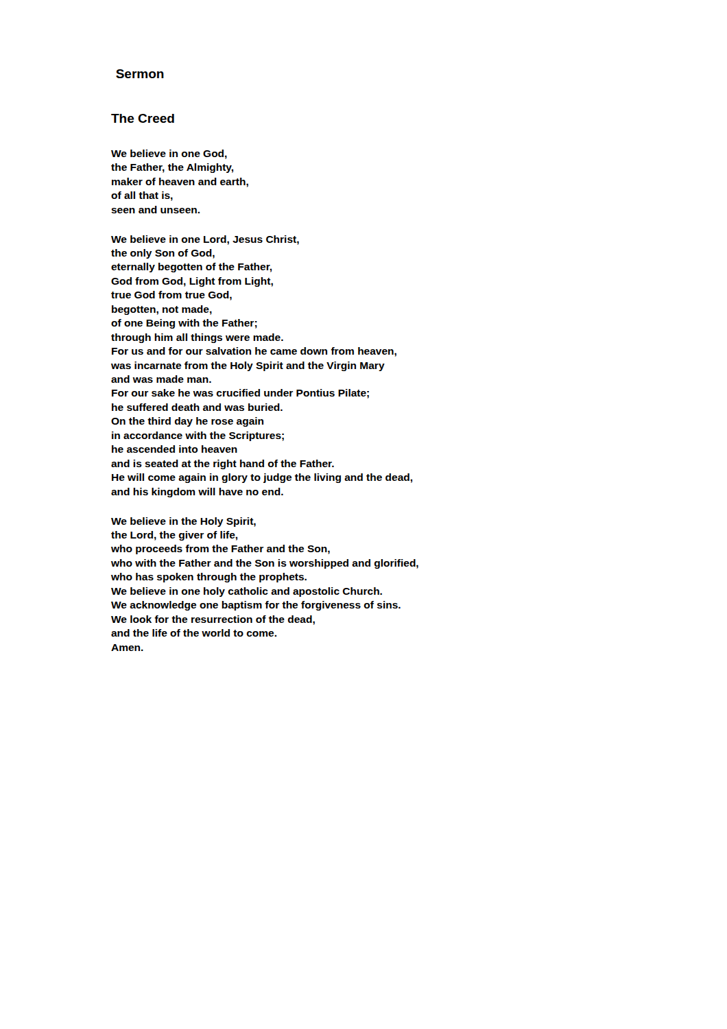Sermon
The Creed
We believe in one God,
the Father, the Almighty,
maker of heaven and earth,
of all that is,
seen and unseen.
We believe in one Lord, Jesus Christ,
the only Son of God,
eternally begotten of the Father,
God from God, Light from Light,
true God from true God,
begotten, not made,
of one Being with the Father;
through him all things were made.
For us and for our salvation he came down from heaven,
was incarnate from the Holy Spirit and the Virgin Mary
and was made man.
For our sake he was crucified under Pontius Pilate;
he suffered death and was buried.
On the third day he rose again
in accordance with the Scriptures;
he ascended into heaven
and is seated at the right hand of the Father.
He will come again in glory to judge the living and the dead,
and his kingdom will have no end.
We believe in the Holy Spirit,
the Lord, the giver of life,
who proceeds from the Father and the Son,
who with the Father and the Son is worshipped and glorified,
who has spoken through the prophets.
We believe in one holy catholic and apostolic Church.
We acknowledge one baptism for the forgiveness of sins.
We look for the resurrection of the dead,
and the life of the world to come.
Amen.